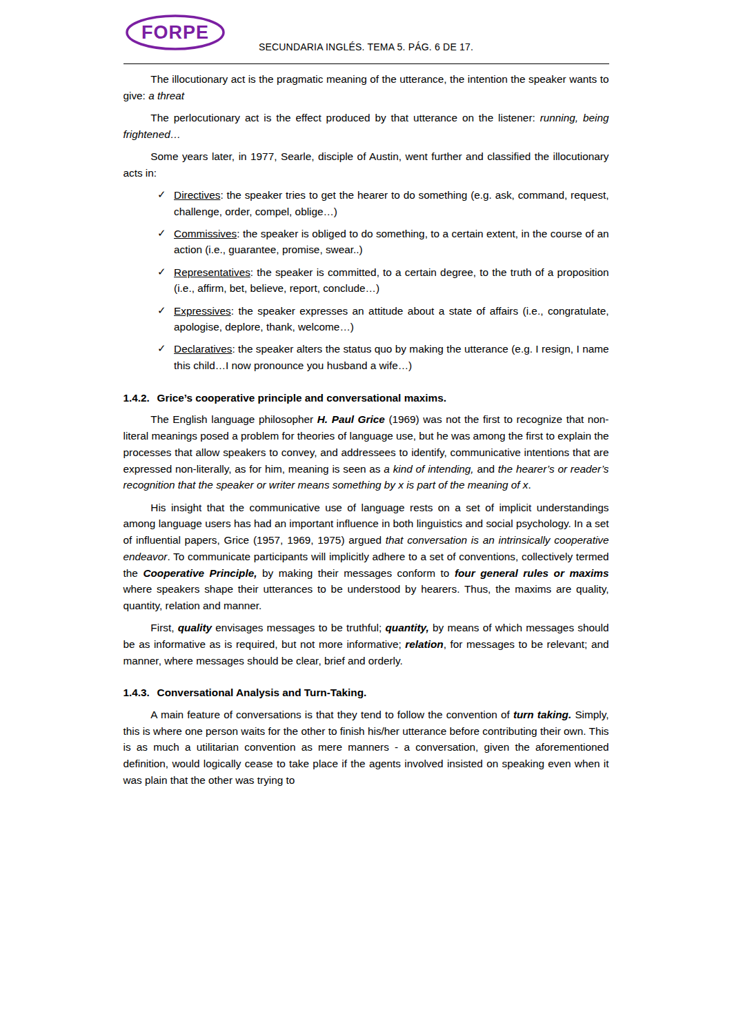FORPE
SECUNDARIA INGLÉS. TEMA 5. PÁG. 6 DE 17.
The illocutionary act is the pragmatic meaning of the utterance, the intention the speaker wants to give: a threat
The perlocutionary act is the effect produced by that utterance on the listener: running, being frightened…
Some years later, in 1977, Searle, disciple of Austin, went further and classified the illocutionary acts in:
Directives: the speaker tries to get the hearer to do something (e.g. ask, command, request, challenge, order, compel, oblige…)
Commissives: the speaker is obliged to do something, to a certain extent, in the course of an action (i.e., guarantee, promise, swear..)
Representatives: the speaker is committed, to a certain degree, to the truth of a proposition (i.e., affirm, bet, believe, report, conclude…)
Expressives: the speaker expresses an attitude about a state of affairs (i.e., congratulate, apologise, deplore, thank, welcome…)
Declaratives: the speaker alters the status quo by making the utterance (e.g. I resign, I name this child…I now pronounce you husband a wife…)
1.4.2. Grice’s cooperative principle and conversational maxims.
The English language philosopher H. Paul Grice (1969) was not the first to recognize that non- literal meanings posed a problem for theories of language use, but he was among the first to explain the processes that allow speakers to convey, and addressees to identify, communicative intentions that are expressed non-literally, as for him, meaning is seen as a kind of intending, and the hearer’s or reader’s recognition that the speaker or writer means something by x is part of the meaning of x.
His insight that the communicative use of language rests on a set of implicit understandings among language users has had an important influence in both linguistics and social psychology. In a set of influential papers, Grice (1957, 1969, 1975) argued that conversation is an intrinsically cooperative endeavor. To communicate participants will implicitly adhere to a set of conventions, collectively termed the Cooperative Principle, by making their messages conform to four general rules or maxims where speakers shape their utterances to be understood by hearers. Thus, the maxims are quality, quantity, relation and manner.
First, quality envisages messages to be truthful; quantity, by means of which messages should be as informative as is required, but not more informative; relation, for messages to be relevant; and manner, where messages should be clear, brief and orderly.
1.4.3. Conversational Analysis and Turn-Taking.
A main feature of conversations is that they tend to follow the convention of turn taking. Simply, this is where one person waits for the other to finish his/her utterance before contributing their own. This is as much a utilitarian convention as mere manners - a conversation, given the aforementioned definition, would logically cease to take place if the agents involved insisted on speaking even when it was plain that the other was trying to